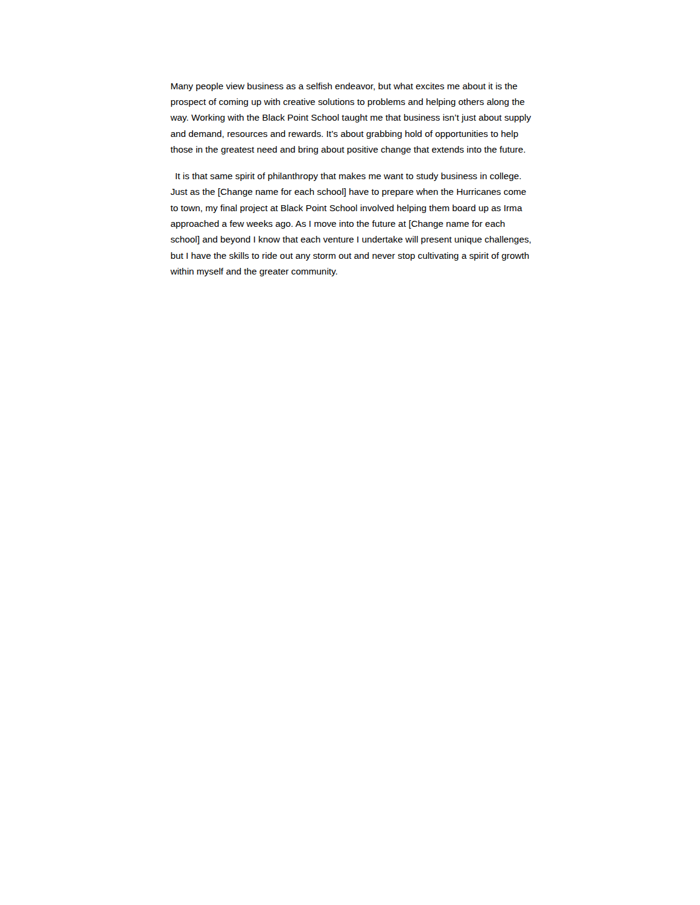Many people view business as a selfish endeavor, but what excites me about it is the prospect of coming up with creative solutions to problems and helping others along the way. Working with the Black Point School taught me that business isn’t just about supply and demand, resources and rewards. It’s about grabbing hold of opportunities to help those in the greatest need and bring about positive change that extends into the future.
It is that same spirit of philanthropy that makes me want to study business in college. Just as the [Change name for each school] have to prepare when the Hurricanes come to town, my final project at Black Point School involved helping them board up as Irma approached a few weeks ago. As I move into the future at [Change name for each school] and beyond I know that each venture I undertake will present unique challenges, but I have the skills to ride out any storm out and never stop cultivating a spirit of growth within myself and the greater community.